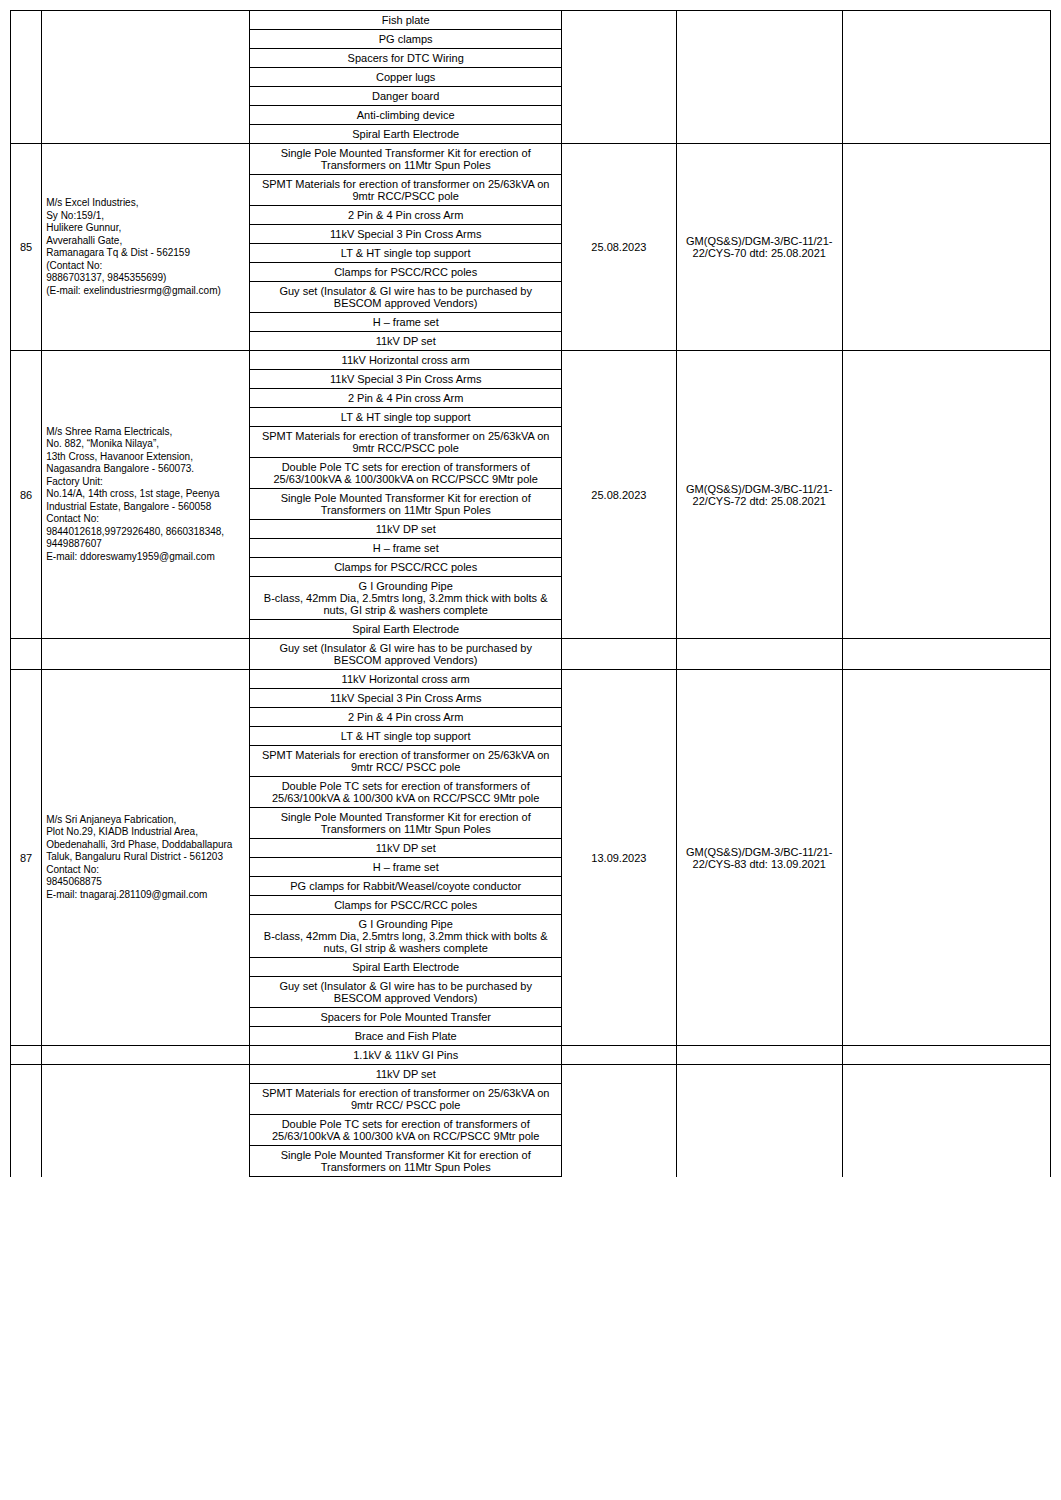| | | Fish plate | | | |
| | | PG clamps | | | |
| | | Spacers for DTC Wiring | | | |
| | | Copper lugs | | | |
| | | Danger board | | | |
| | | Anti-climbing device | | | |
| | | Spiral Earth Electrode | | | |
| 85 | M/s Excel Industries, Sy No:159/1, Hulikere Gunnur, Avverahalli Gate, Ramanagara Tq & Dist - 562159 (Contact No: 9886703137, 9845355699) (E-mail: exelindustriesrmg@gmail.com) | Single Pole Mounted Transformer Kit for erection of Transformers on 11Mtr Spun Poles | 25.08.2023 | GM(QS&S)/DGM-3/BC-11/21-22/CYS-70 dtd: 25.08.2021 | |
| SPMT Materials for erection of transformer on 25/63kVA on 9mtr RCC/PSCC pole |
| 2 Pin & 4 Pin cross Arm |
| 11kV Special 3 Pin Cross Arms |
| LT & HT single top support |
| Clamps for PSCC/RCC poles |
| Guy set (Insulator & GI wire has to be purchased by BESCOM approved Vendors) |
| H – frame set |
| 11kV DP set |
| 86 | M/s Shree Rama Electricals, No. 882, “Monika Nilaya”, 13th Cross, Havanoor Extension, Nagasandra Bangalore - 560073. Factory Unit: No.14/A, 14th cross, 1st stage, Peenya Industrial Estate, Bangalore - 560058 Contact No: 9844012618,9972926480, 8660318348, 9449887607 E-mail: ddoreswamy1959@gmail.com | 11kV Horizontal cross arm | 25.08.2023 | GM(QS&S)/DGM-3/BC-11/21-22/CYS-72 dtd: 25.08.2021 | |
| 11kV Special 3 Pin Cross Arms |
| 2 Pin & 4 Pin cross Arm |
| LT & HT single top support |
| SPMT Materials for erection of transformer on 25/63kVA on 9mtr RCC/PSCC pole |
| Double Pole TC sets for erection of transformers of 25/63/100kVA & 100/300kVA on RCC/PSCC 9Mtr pole |
| Single Pole Mounted Transformer Kit for erection of Transformers on 11Mtr Spun Poles |
| 11kV DP set |
| H – frame set |
| Clamps for PSCC/RCC poles |
| G I Grounding Pipe B-class, 42mm Dia, 2.5mtrs long, 3.2mm thick with bolts & nuts, GI strip & washers complete |
| Spiral Earth Electrode |
| | | Guy set (Insulator & GI wire has to be purchased by BESCOM approved Vendors) | | | |
| 87 | M/s Sri Anjaneya Fabrication, Plot No.29, KIADB Industrial Area, Obedenahalli, 3rd Phase, Doddaballapura Taluk, Bangaluru Rural District - 561203 Contact No: 9845068875 E-mail: tnagaraj.281109@gmail.com | 11kV Horizontal cross arm | 13.09.2023 | GM(QS&S)/DGM-3/BC-11/21-22/CYS-83 dtd: 13.09.2021 | |
| 11kV Special 3 Pin Cross Arms |
| 2 Pin & 4 Pin cross Arm |
| LT & HT single top support |
| SPMT Materials for erection of transformer on 25/63kVA on 9mtr RCC/ PSCC pole |
| Double Pole TC sets for erection of transformers of 25/63/100kVA & 100/300 kVA on RCC/PSCC 9Mtr pole |
| Single Pole Mounted Transformer Kit for erection of Transformers on 11Mtr Spun Poles |
| 11kV DP set |
| H – frame set |
| PG clamps for Rabbit/Weasel/coyote conductor |
| Clamps for PSCC/RCC poles |
| G I Grounding Pipe B-class, 42mm Dia, 2.5mtrs long, 3.2mm thick with bolts & nuts, GI strip & washers complete |
| Spiral Earth Electrode |
| Guy set (Insulator & GI wire has to be purchased by BESCOM approved Vendors) |
| Spacers for Pole Mounted Transfer |
| Brace and Fish Plate |
| | | 1.1kV & 11kV GI Pins | | | |
| | | 11kV DP set | | | |
| SPMT Materials for erection of transformer on 25/63kVA on 9mtr RCC/ PSCC pole |
| Double Pole TC sets for erection of transformers of 25/63/100kVA & 100/300 kVA on RCC/PSCC 9Mtr pole |
| Single Pole Mounted Transformer Kit for erection of Transformers on 11Mtr Spun Poles |